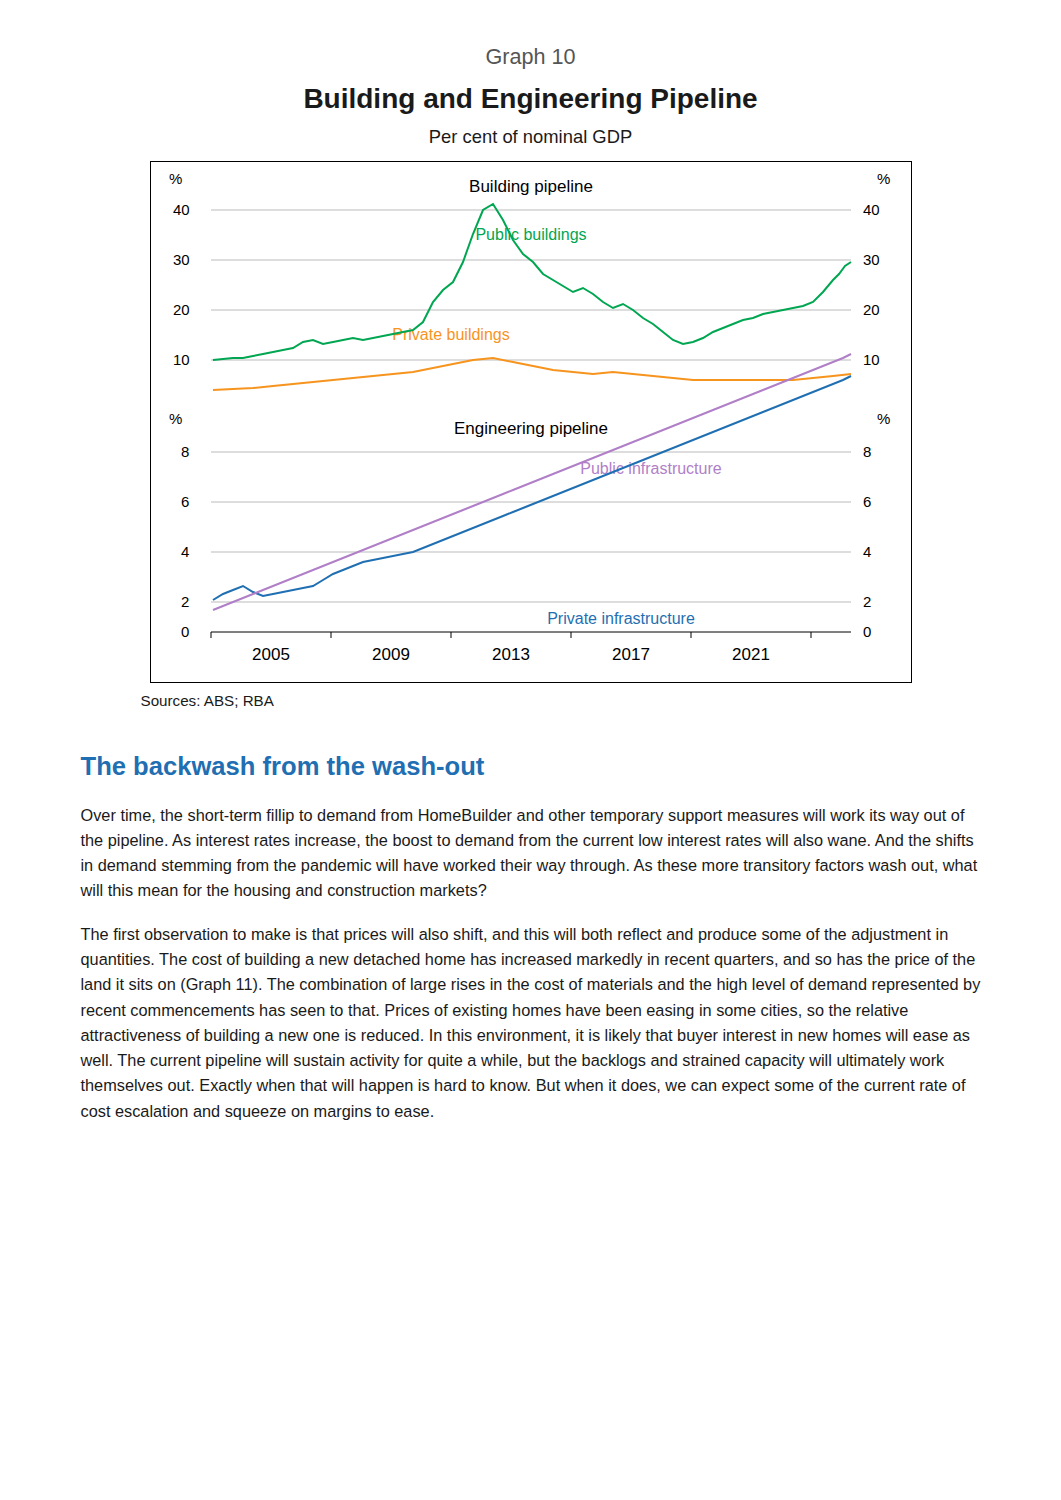Graph 10
Building and Engineering Pipeline
Per cent of nominal GDP
% % 40 40 30 30 20 20 10 10 Building pipeline Public buildings Private buildings % % 8 8 6 6 4 4 2 2 0 0 Engineering pipeline Public infrastructure Private infrastructure 2005 2009 2013 2017 2021
Sources: ABS; RBA
The backwash from the wash-out
Over time, the short-term fillip to demand from HomeBuilder and other temporary support measures will work its way out of the pipeline. As interest rates increase, the boost to demand from the current low interest rates will also wane. And the shifts in demand stemming from the pandemic will have worked their way through. As these more transitory factors wash out, what will this mean for the housing and construction markets?
The first observation to make is that prices will also shift, and this will both reflect and produce some of the adjustment in quantities. The cost of building a new detached home has increased markedly in recent quarters, and so has the price of the land it sits on (Graph 11). The combination of large rises in the cost of materials and the high level of demand represented by recent commencements has seen to that. Prices of existing homes have been easing in some cities, so the relative attractiveness of building a new one is reduced. In this environment, it is likely that buyer interest in new homes will ease as well. The current pipeline will sustain activity for quite a while, but the backlogs and strained capacity will ultimately work themselves out. Exactly when that will happen is hard to know. But when it does, we can expect some of the current rate of cost escalation and squeeze on margins to ease.